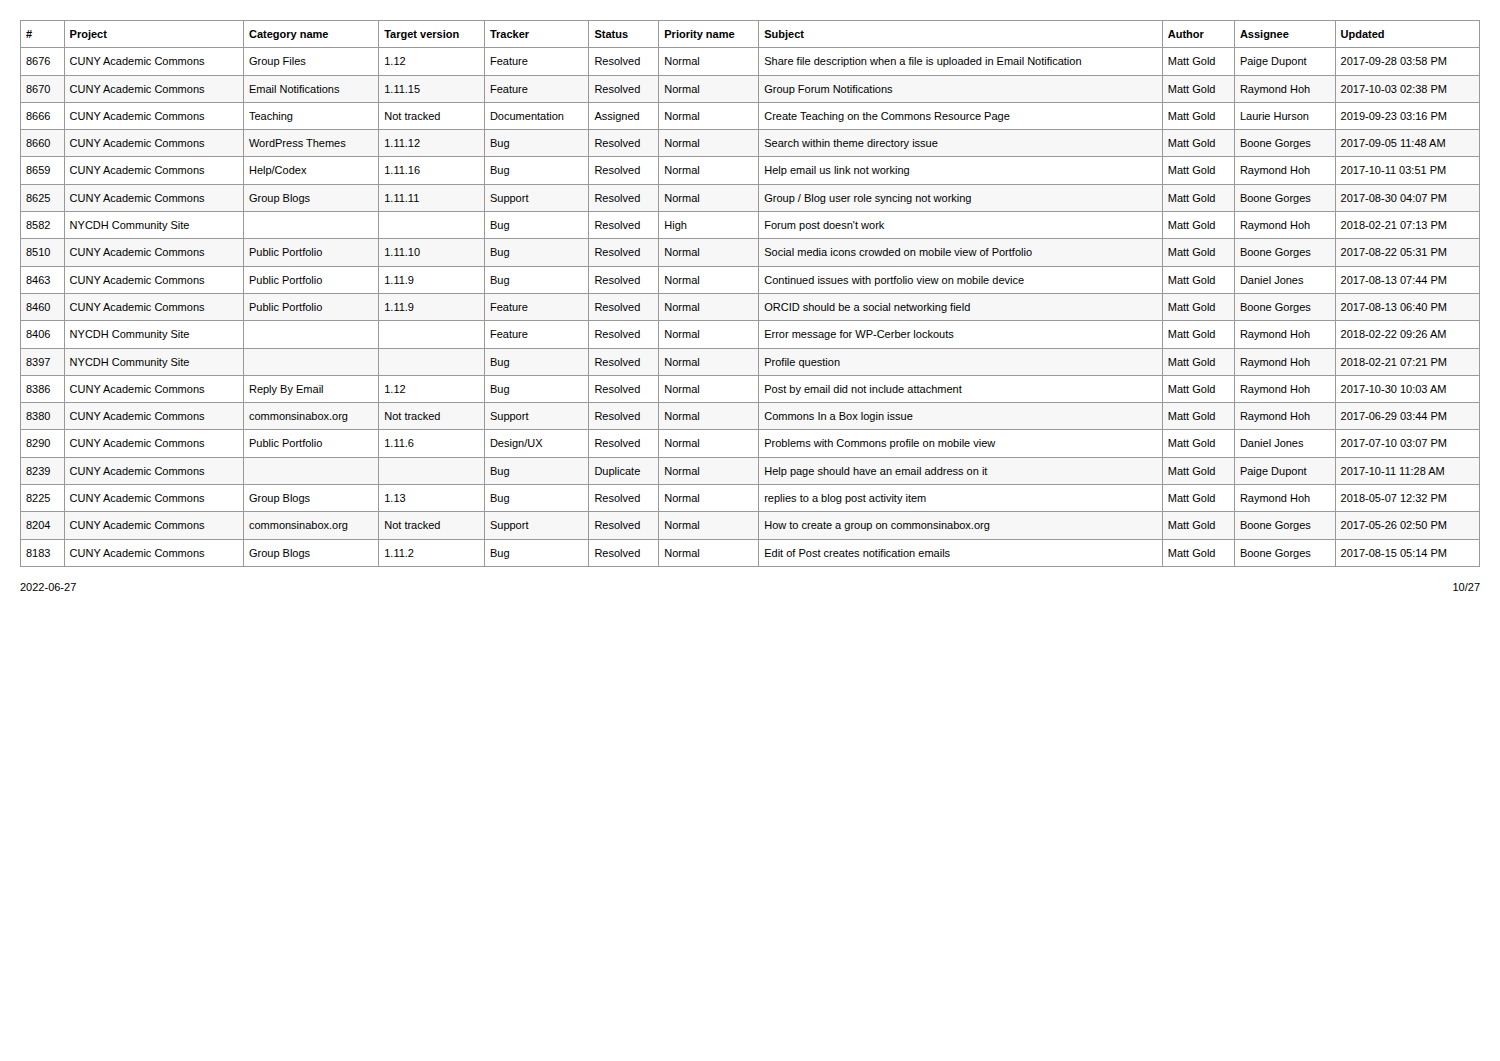| # | Project | Category name | Target version | Tracker | Status | Priority name | Subject | Author | Assignee | Updated |
| --- | --- | --- | --- | --- | --- | --- | --- | --- | --- | --- |
| 8676 | CUNY Academic Commons | Group Files | 1.12 | Feature | Resolved | Normal | Share file description when a file is uploaded in Email Notification | Matt Gold | Paige Dupont | 2017-09-28 03:58 PM |
| 8670 | CUNY Academic Commons | Email Notifications | 1.11.15 | Feature | Resolved | Normal | Group Forum Notifications | Matt Gold | Raymond Hoh | 2017-10-03 02:38 PM |
| 8666 | CUNY Academic Commons | Teaching | Not tracked | Documentation | Assigned | Normal | Create Teaching on the Commons Resource Page | Matt Gold | Laurie Hurson | 2019-09-23 03:16 PM |
| 8660 | CUNY Academic Commons | WordPress Themes | 1.11.12 | Bug | Resolved | Normal | Search within theme directory issue | Matt Gold | Boone Gorges | 2017-09-05 11:48 AM |
| 8659 | CUNY Academic Commons | Help/Codex | 1.11.16 | Bug | Resolved | Normal | Help email us link not working | Matt Gold | Raymond Hoh | 2017-10-11 03:51 PM |
| 8625 | CUNY Academic Commons | Group Blogs | 1.11.11 | Support | Resolved | Normal | Group / Blog user role syncing not working | Matt Gold | Boone Gorges | 2017-08-30 04:07 PM |
| 8582 | NYCDH Community Site | | | Bug | Resolved | High | Forum post doesn't work | Matt Gold | Raymond Hoh | 2018-02-21 07:13 PM |
| 8510 | CUNY Academic Commons | Public Portfolio | 1.11.10 | Bug | Resolved | Normal | Social media icons crowded on mobile view of Portfolio | Matt Gold | Boone Gorges | 2017-08-22 05:31 PM |
| 8463 | CUNY Academic Commons | Public Portfolio | 1.11.9 | Bug | Resolved | Normal | Continued issues with portfolio view on mobile device | Matt Gold | Daniel Jones | 2017-08-13 07:44 PM |
| 8460 | CUNY Academic Commons | Public Portfolio | 1.11.9 | Feature | Resolved | Normal | ORCID should be a social networking field | Matt Gold | Boone Gorges | 2017-08-13 06:40 PM |
| 8406 | NYCDH Community Site | | | Feature | Resolved | Normal | Error message for WP-Cerber lockouts | Matt Gold | Raymond Hoh | 2018-02-22 09:26 AM |
| 8397 | NYCDH Community Site | | | Bug | Resolved | Normal | Profile question | Matt Gold | Raymond Hoh | 2018-02-21 07:21 PM |
| 8386 | CUNY Academic Commons | Reply By Email | 1.12 | Bug | Resolved | Normal | Post by email did not include attachment | Matt Gold | Raymond Hoh | 2017-10-30 10:03 AM |
| 8380 | CUNY Academic Commons | commonsinabox.org | Not tracked | Support | Resolved | Normal | Commons In a Box login issue | Matt Gold | Raymond Hoh | 2017-06-29 03:44 PM |
| 8290 | CUNY Academic Commons | Public Portfolio | 1.11.6 | Design/UX | Resolved | Normal | Problems with Commons profile on mobile view | Matt Gold | Daniel Jones | 2017-07-10 03:07 PM |
| 8239 | CUNY Academic Commons | | | Bug | Duplicate | Normal | Help page should have an email address on it | Matt Gold | Paige Dupont | 2017-10-11 11:28 AM |
| 8225 | CUNY Academic Commons | Group Blogs | 1.13 | Bug | Resolved | Normal | replies to a blog post activity item | Matt Gold | Raymond Hoh | 2018-05-07 12:32 PM |
| 8204 | CUNY Academic Commons | commonsinabox.org | Not tracked | Support | Resolved | Normal | How to create a group on commonsinabox.org | Matt Gold | Boone Gorges | 2017-05-26 02:50 PM |
| 8183 | CUNY Academic Commons | Group Blogs | 1.11.2 | Bug | Resolved | Normal | Edit of Post creates notification emails | Matt Gold | Boone Gorges | 2017-08-15 05:14 PM |
2022-06-27 10/27